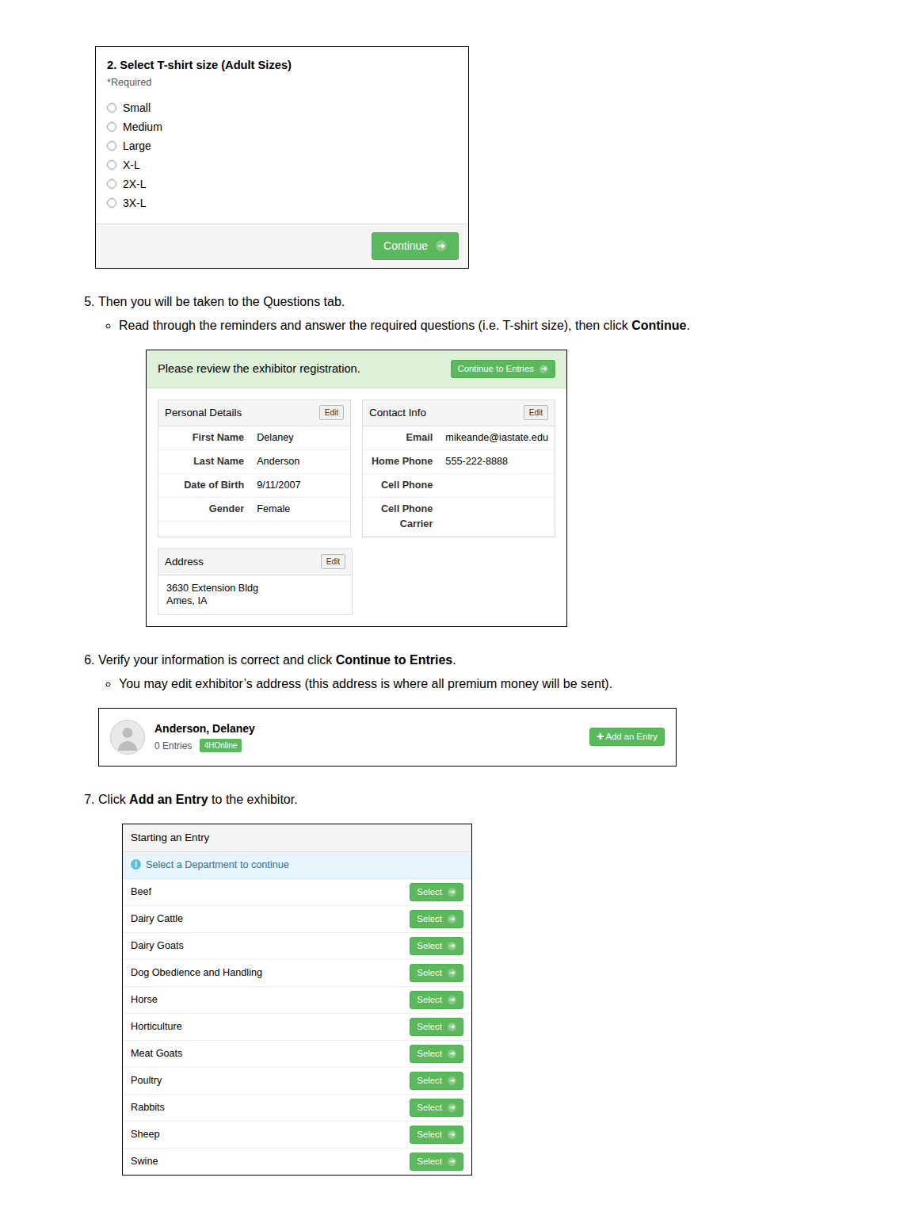2. Select T-shirt size (Adult Sizes)
*Required
Small
Medium
Large
X-L
2X-L
3X-L
Continue ➜
Then you will be taken to the Questions tab.
Read through the reminders and answer the required questions (i.e. T-shirt size), then click Continue.
Please review the exhibitor registration. Continue to Entries ➜
Personal Details Edit
| First Name | Delaney |
| Last Name | Anderson |
| Date of Birth | 9/11/2007 |
| Gender | Female |
Contact Info Edit
| Email | mikeande@iastate.edu |
| Home Phone | 555-222-8888 |
| Cell Phone | |
| Cell Phone Carrier | |
Address Edit
3630 Extension Bldg
Ames, IA
Verify your information is correct and click Continue to Entries.
You may edit exhibitor’s address (this address is where all premium money will be sent).
Anderson, Delaney
0 Entries 4HOnline
✚ Add an Entry
Click Add an Entry to the exhibitor.
Starting an Entry
i Select a Department to continue
Beef Select ➜
Dairy Cattle Select ➜
Dairy Goats Select ➜
Dog Obedience and Handling Select ➜
Horse Select ➜
Horticulture Select ➜
Meat Goats Select ➜
Poultry Select ➜
Rabbits Select ➜
Sheep Select ➜
Swine Select ➜